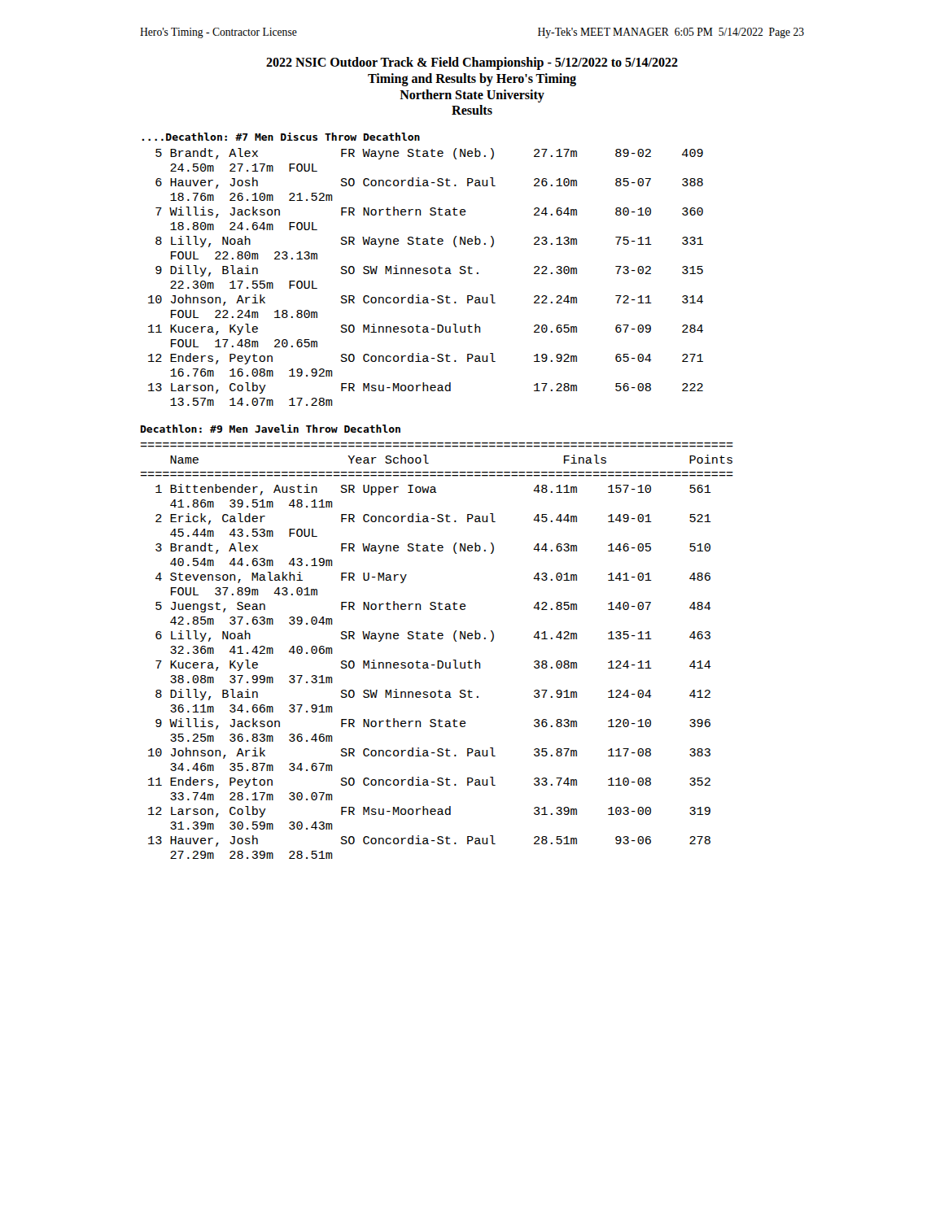Hero's Timing - Contractor License Hy-Tek's MEET MANAGER 6:05 PM 5/14/2022 Page 23
2022 NSIC Outdoor Track & Field Championship - 5/12/2022 to 5/14/2022
Timing and Results by Hero's Timing
Northern State University
Results
....Decathlon: #7 Men Discus Throw Decathlon
  5 Brandt, Alex           FR Wayne State (Neb.)     27.17m     89-02    409
    24.50m  27.17m  FOUL
  6 Hauver, Josh           SO Concordia-St. Paul     26.10m     85-07    388
    18.76m  26.10m  21.52m
  7 Willis, Jackson        FR Northern State         24.64m     80-10    360
    18.80m  24.64m  FOUL
  8 Lilly, Noah            SR Wayne State (Neb.)     23.13m     75-11    331
    FOUL  22.80m  23.13m
  9 Dilly, Blain           SO SW Minnesota St.       22.30m     73-02    315
    22.30m  17.55m  FOUL
 10 Johnson, Arik          SR Concordia-St. Paul     22.24m     72-11    314
    FOUL  22.24m  18.80m
 11 Kucera, Kyle           SO Minnesota-Duluth       20.65m     67-09    284
    FOUL  17.48m  20.65m
 12 Enders, Peyton         SO Concordia-St. Paul     19.92m     65-04    271
    16.76m  16.08m  19.92m
 13 Larson, Colby          FR Msu-Moorhead           17.28m     56-08    222
    13.57m  14.07m  17.28m
Decathlon: #9 Men Javelin Throw Decathlon
================================================================================
    Name                    Year School                  Finals           Points
================================================================================
  1 Bittenbender, Austin   SR Upper Iowa             48.11m    157-10     561
    41.86m  39.51m  48.11m
  2 Erick, Calder          FR Concordia-St. Paul     45.44m    149-01     521
    45.44m  43.53m  FOUL
  3 Brandt, Alex           FR Wayne State (Neb.)     44.63m    146-05     510
    40.54m  44.63m  43.19m
  4 Stevenson, Malakhi     FR U-Mary                 43.01m    141-01     486
    FOUL  37.89m  43.01m
  5 Juengst, Sean          FR Northern State         42.85m    140-07     484
    42.85m  37.63m  39.04m
  6 Lilly, Noah            SR Wayne State (Neb.)     41.42m    135-11     463
    32.36m  41.42m  40.06m
  7 Kucera, Kyle           SO Minnesota-Duluth       38.08m    124-11     414
    38.08m  37.99m  37.31m
  8 Dilly, Blain           SO SW Minnesota St.       37.91m    124-04     412
    36.11m  34.66m  37.91m
  9 Willis, Jackson        FR Northern State         36.83m    120-10     396
    35.25m  36.83m  36.46m
 10 Johnson, Arik          SR Concordia-St. Paul     35.87m    117-08     383
    34.46m  35.87m  34.67m
 11 Enders, Peyton         SO Concordia-St. Paul     33.74m    110-08     352
    33.74m  28.17m  30.07m
 12 Larson, Colby          FR Msu-Moorhead           31.39m    103-00     319
    31.39m  30.59m  30.43m
 13 Hauver, Josh           SO Concordia-St. Paul     28.51m     93-06     278
    27.29m  28.39m  28.51m